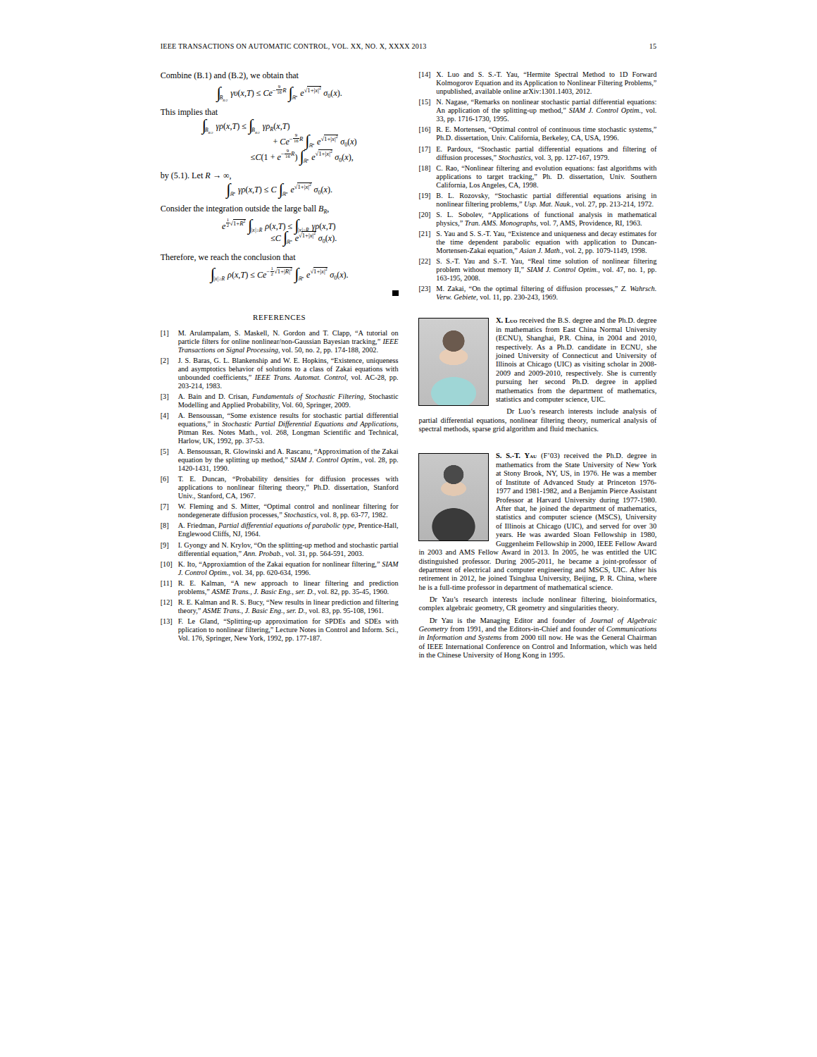IEEE TRANSACTIONS ON AUTOMATIC CONTROL, VOL. XX, NO. X, XXXX 2013
15
Combine (B.1) and (B.2), we obtain that
∫BR/2 γυ(x,T) ≤ Ce−916 R ∫ℝn e√1+|x|2 σ0(x).
This implies that
∫BR/2 γρ(x,T) ≤ ∫BR/2 γρR(x,T) + Ce−916 R ∫ℝn e√1+|x|2 σ0(x) ≤C(1 + e−916 R) ∫ℝn e√1+|x|2 σ0(x),
by (5.1). Let R → ∞,
∫ℝn γρ(x,T) ≤ C ∫ℝn e√1+|x|2 σ0(x).
Consider the integration outside the large ball BR,
e 12√1+R2 ∫|x|≥R ρ(x,T) ≤ ∫|x|≥R γρ(x,T) ≤C ∫ℝn e√1+|x|2 σ0(x).
Therefore, we reach the conclusion that
∫|x|≥R ρ(x,T) ≤ Ce−12√1+|R|2 ∫ℝn e√1+|x|2 σ0(x).
References
[1] M. Arulampalam, S. Maskell, N. Gordon and T. Clapp, “A tutorial on particle filters for online nonlinear/non-Gaussian Bayesian tracking,” IEEE Transactions on Signal Processing, vol. 50, no. 2, pp. 174-188, 2002.
[2] J. S. Baras, G. L. Blankenship and W. E. Hopkins, “Existence, uniqueness and asymptotics behavior of solutions to a class of Zakai equations with unbounded coefficients,” IEEE Trans. Automat. Control, vol. AC-28, pp. 203-214, 1983.
[3] A. Bain and D. Crisan, Fundamentals of Stochastic Filtering, Stochastic Modelling and Applied Probability, Vol. 60, Springer, 2009.
[4] A. Bensoussan, “Some existence results for stochastic partial differential equations,” in Stochastic Partial Differential Equations and Applications, Pitman Res. Notes Math., vol. 268, Longman Scientific and Technical, Harlow, UK, 1992, pp. 37-53.
[5] A. Bensoussan, R. Glowinski and A. Rascanu, “Approximation of the Zakai equation by the splitting up method,” SIAM J. Control Optim., vol. 28, pp. 1420-1431, 1990.
[6] T. E. Duncan, “Probability densities for diffusion processes with applications to nonlinear filtering theory,” Ph.D. dissertation, Stanford Univ., Stanford, CA, 1967.
[7] W. Fleming and S. Mitter, “Optimal control and nonlinear filtering for nondegenerate diffusion processes,” Stochastics, vol. 8, pp. 63-77, 1982.
[8] A. Friedman, Partial differential equations of parabolic type, Prentice-Hall, Englewood Cliffs, NJ, 1964.
[9] I. Gyongy and N. Krylov, “On the splitting-up method and stochastic partial differential equation,” Ann. Probab., vol. 31, pp. 564-591, 2003.
[10] K. Ito, “Approxiamtion of the Zakai equation for nonlinear filtering,” SIAM J. Control Optim., vol. 34, pp. 620-634, 1996.
[11] R. E. Kalman, “A new approach to linear filtering and prediction problems,” ASME Trans., J. Basic Eng., ser. D., vol. 82, pp. 35-45, 1960.
[12] R. E. Kalman and R. S. Bucy, “New results in linear prediction and filtering theory,” ASME Trans., J. Basic Eng., ser. D., vol. 83, pp. 95-108, 1961.
[13] F. Le Gland, “Splitting-up approximation for SPDEs and SDEs with pplication to nonlinear filtering,” Lecture Notes in Control and Inform. Sci., Vol. 176, Springer, New York, 1992, pp. 177-187.
[14] X. Luo and S. S.-T. Yau, “Hermite Spectral Method to 1D Forward Kolmogorov Equation and its Application to Nonlinear Filtering Problems,” unpublished, available online arXiv:1301.1403, 2012.
[15] N. Nagase, “Remarks on nonlinear stochastic partial differential equations: An application of the splitting-up method,” SIAM J. Control Optim., vol. 33, pp. 1716-1730, 1995.
[16] R. E. Mortensen, “Optimal control of continuous time stochastic systems,” Ph.D. dissertation, Univ. California, Berkeley, CA, USA, 1996.
[17] E. Pardoux, “Stochastic partial differential equations and filtering of diffusion processes,” Stochastics, vol. 3, pp. 127-167, 1979.
[18] C. Rao, “Nonlinear filtering and evolution equations: fast algorithms with applications to target tracking,” Ph. D. dissertation, Univ. Southern California, Los Angeles, CA, 1998.
[19] B. L. Rozovsky, “Stochastic partial differential equations arising in nonlinear filtering problems,” Usp. Mat. Nauk., vol. 27, pp. 213-214, 1972.
[20] S. L. Sobolev, “Applications of functional analysis in mathematical physics,” Tran. AMS. Monographs, vol. 7, AMS, Providence, RI, 1963.
[21] S. Yau and S. S.-T. Yau, “Existence and uniqueness and decay estimates for the time dependent parabolic equation with application to Duncan-Mortensen-Zakai equation,” Asian J. Math., vol. 2, pp. 1079-1149, 1998.
[22] S. S.-T. Yau and S.-T. Yau, “Real time solution of nonlinear filtering problem without memory II,” SIAM J. Control Optim., vol. 47, no. 1, pp. 163-195, 2008.
[23] M. Zakai, “On the optimal filtering of diffusion processes,” Z. Wahrsch. Verw. Gebiete, vol. 11, pp. 230-243, 1969.
X. Luo received the B.S. degree and the Ph.D. degree in mathematics from East China Normal University (ECNU), Shanghai, P.R. China, in 2004 and 2010, respectively. As a Ph.D. candidate in ECNU, she joined University of Connecticut and University of Illinois at Chicago (UIC) as visiting scholar in 2008-2009 and 2009-2010, respectively. She is currently pursuing her second Ph.D. degree in applied mathematics from the department of mathematics, statistics and computer science, UIC.
Dr Luo’s research interests include analysis of partial differential equations, nonlinear filtering theory, numerical analysis of spectral methods, sparse grid algorithm and fluid mechanics.
S. S.-T. Yau (F’03) received the Ph.D. degree in mathematics from the State University of New York at Stony Brook, NY, US, in 1976. He was a member of Institute of Advanced Study at Princeton 1976-1977 and 1981-1982, and a Benjamin Pierce Assistant Professor at Harvard University during 1977-1980. After that, he joined the department of mathematics, statistics and computer science (MSCS), University of Illinois at Chicago (UIC), and served for over 30 years. He was awarded Sloan Fellowship in 1980, Guggenheim Fellowship in 2000, IEEE Fellow Award in 2003 and AMS Fellow Award in 2013. In 2005, he was entitled the UIC distinguished professor. During 2005-2011, he became a joint-professor of department of electrical and computer engineering and MSCS, UIC. After his retirement in 2012, he joined Tsinghua University, Beijing, P. R. China, where he is a full-time professor in department of mathematical science.
Dr Yau’s research interests include nonlinear filtering, bioinformatics, complex algebraic geometry, CR geometry and singularities theory.
Dr Yau is the Managing Editor and founder of Journal of Algebraic Geometry from 1991, and the Editors-in-Chief and founder of Communications in Information and Systems from 2000 till now. He was the General Chairman of IEEE International Conference on Control and Information, which was held in the Chinese University of Hong Kong in 1995.